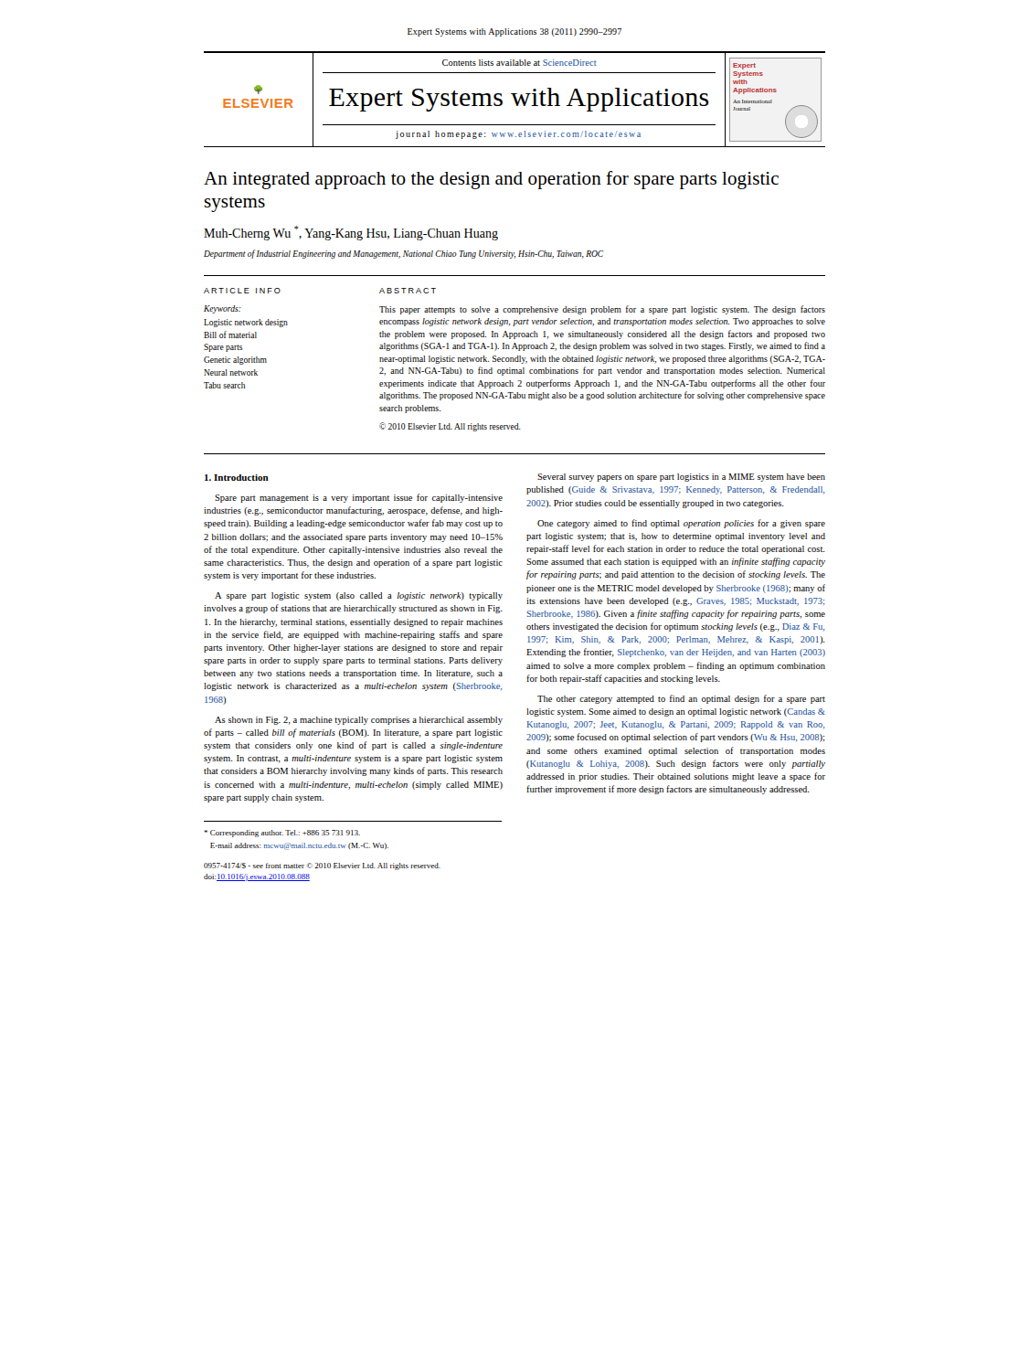Expert Systems with Applications 38 (2011) 2990–2997
🌳
ELSEVIER
Contents lists available at ScienceDirect
Expert Systems with Applications
journal homepage: www.elsevier.com/locate/eswa
Expert
Systems
with
Applications
An International
Journal
An integrated approach to the design and operation for spare parts logistic systems
Muh-Cherng Wu *, Yang-Kang Hsu, Liang-Chuan Huang
Department of Industrial Engineering and Management, National Chiao Tung University, Hsin-Chu, Taiwan, ROC
Article info
Keywords:
Logistic network design
Bill of material
Spare parts
Genetic algorithm
Neural network
Tabu search
Abstract
This paper attempts to solve a comprehensive design problem for a spare part logistic system. The design factors encompass logistic network design, part vendor selection, and transportation modes selection. Two approaches to solve the problem were proposed. In Approach 1, we simultaneously considered all the design factors and proposed two algorithms (SGA-1 and TGA-1). In Approach 2, the design problem was solved in two stages. Firstly, we aimed to find a near-optimal logistic network. Secondly, with the obtained logistic network, we proposed three algorithms (SGA-2, TGA-2, and NN-GA-Tabu) to find optimal combinations for part vendor and transportation modes selection. Numerical experiments indicate that Approach 2 outperforms Approach 1, and the NN-GA-Tabu outperforms all the other four algorithms. The proposed NN-GA-Tabu might also be a good solution architecture for solving other comprehensive space search problems.
© 2010 Elsevier Ltd. All rights reserved.
1. Introduction
Spare part management is a very important issue for capitally-intensive industries (e.g., semiconductor manufacturing, aerospace, defense, and high-speed train). Building a leading-edge semiconductor wafer fab may cost up to 2 billion dollars; and the associated spare parts inventory may need 10–15% of the total expenditure. Other capitally-intensive industries also reveal the same characteristics. Thus, the design and operation of a spare part logistic system is very important for these industries.
A spare part logistic system (also called a logistic network) typically involves a group of stations that are hierarchically structured as shown in Fig. 1. In the hierarchy, terminal stations, essentially designed to repair machines in the service field, are equipped with machine-repairing staffs and spare parts inventory. Other higher-layer stations are designed to store and repair spare parts in order to supply spare parts to terminal stations. Parts delivery between any two stations needs a transportation time. In literature, such a logistic network is characterized as a multi-echelon system (Sherbrooke, 1968)
As shown in Fig. 2, a machine typically comprises a hierarchical assembly of parts – called bill of materials (BOM). In literature, a spare part logistic system that considers only one kind of part is called a single-indenture system. In contrast, a multi-indenture system is a spare part logistic system that considers a BOM hierarchy involving many kinds of parts. This research is concerned with a multi-indenture, multi-echelon (simply called MIME) spare part supply chain system.
Several survey papers on spare part logistics in a MIME system have been published (Guide & Srivastava, 1997; Kennedy, Patterson, & Fredendall, 2002). Prior studies could be essentially grouped in two categories.
One category aimed to find optimal operation policies for a given spare part logistic system; that is, how to determine optimal inventory level and repair-staff level for each station in order to reduce the total operational cost. Some assumed that each station is equipped with an infinite staffing capacity for repairing parts; and paid attention to the decision of stocking levels. The pioneer one is the METRIC model developed by Sherbrooke (1968); many of its extensions have been developed (e.g., Graves, 1985; Muckstadt, 1973; Sherbrooke, 1986). Given a finite staffing capacity for repairing parts, some others investigated the decision for optimum stocking levels (e.g., Diaz & Fu, 1997; Kim, Shin, & Park, 2000; Perlman, Mehrez, & Kaspi, 2001). Extending the frontier, Sleptchenko, van der Heijden, and van Harten (2003) aimed to solve a more complex problem – finding an optimum combination for both repair-staff capacities and stocking levels.
The other category attempted to find an optimal design for a spare part logistic system. Some aimed to design an optimal logistic network (Candas & Kutanoglu, 2007; Jeet, Kutanoglu, & Partani, 2009; Rappold & van Roo, 2009); some focused on optimal selection of part vendors (Wu & Hsu, 2008); and some others examined optimal selection of transportation modes (Kutanoglu & Lohiya, 2008). Such design factors were only partially addressed in prior studies. Their obtained solutions might leave a space for further improvement if more design factors are simultaneously addressed.
* Corresponding author. Tel.: +886 35 731 913.
E-mail address: mcwu@mail.nctu.edu.tw (M.-C. Wu).
0957-4174/$ - see front matter © 2010 Elsevier Ltd. All rights reserved.
doi:10.1016/j.eswa.2010.08.088